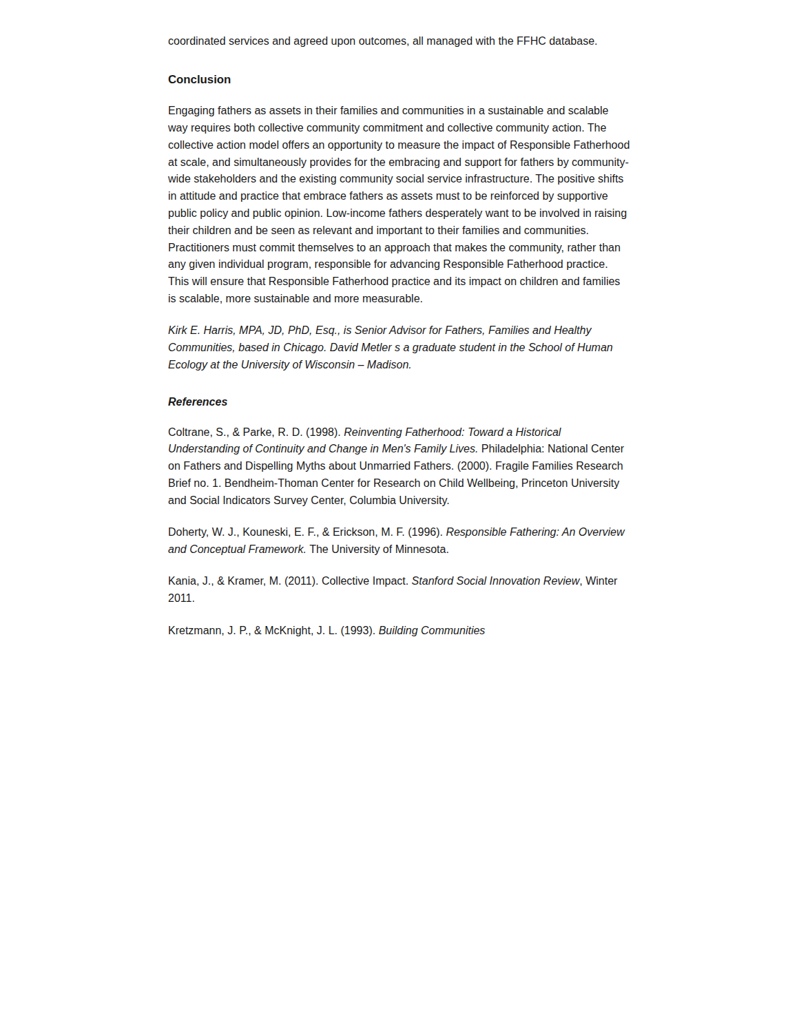coordinated services and agreed upon outcomes, all managed with the FFHC database.
Conclusion
Engaging fathers as assets in their families and communities in a sustainable and scalable way requires both collective community commitment and collective community action. The collective action model offers an opportunity to measure the impact of Responsible Fatherhood at scale, and simultaneously provides for the embracing and support for fathers by community-wide stakeholders and the existing community social service infrastructure. The positive shifts in attitude and practice that embrace fathers as assets must to be reinforced by supportive public policy and public opinion. Low-income fathers desperately want to be involved in raising their children and be seen as relevant and important to their families and communities. Practitioners must commit themselves to an approach that makes the community, rather than any given individual program, responsible for advancing Responsible Fatherhood practice. This will ensure that Responsible Fatherhood practice and its impact on children and families is scalable, more sustainable and more measurable.
Kirk E. Harris, MPA, JD, PhD, Esq., is Senior Advisor for Fathers, Families and Healthy Communities, based in Chicago. David Metler s a graduate student in the School of Human Ecology at the University of Wisconsin – Madison.
References
Coltrane, S., & Parke, R. D. (1998). Reinventing Fatherhood: Toward a Historical Understanding of Continuity and Change in Men's Family Lives. Philadelphia: National Center on Fathers and Dispelling Myths about Unmarried Fathers. (2000). Fragile Families Research Brief no. 1. Bendheim-Thoman Center for Research on Child Wellbeing, Princeton University and Social Indicators Survey Center, Columbia University.
Doherty, W. J., Kouneski, E. F., & Erickson, M. F. (1996). Responsible Fathering: An Overview and Conceptual Framework. The University of Minnesota.
Kania, J., & Kramer, M. (2011). Collective Impact. Stanford Social Innovation Review, Winter 2011.
Kretzmann, J. P., & McKnight, J. L. (1993). Building Communities